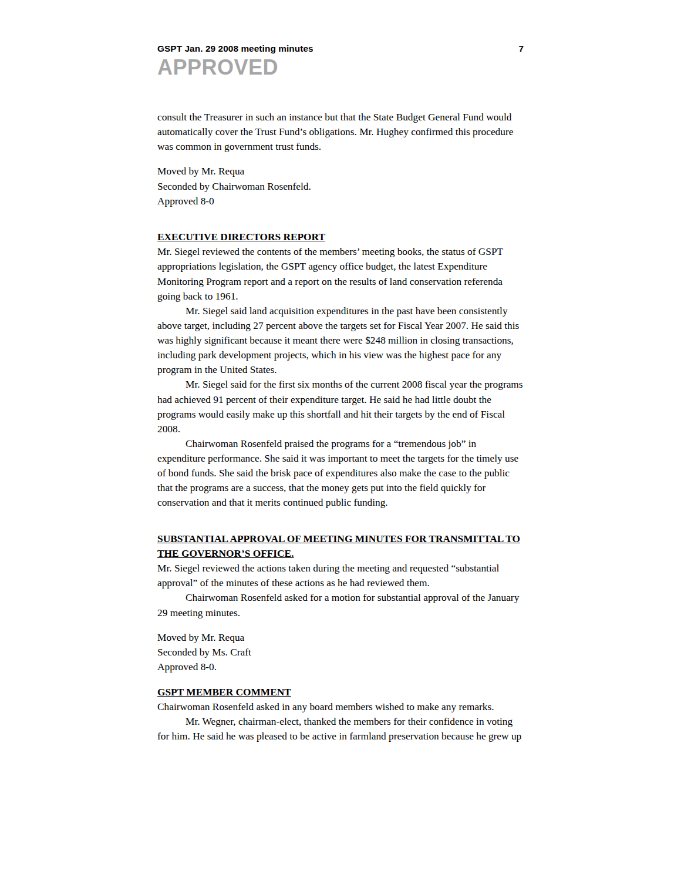GSPT Jan. 29 2008 meeting minutes 7
APPROVED
consult the Treasurer in such an instance but that the State Budget General Fund would automatically cover the Trust Fund’s obligations. Mr. Hughey confirmed this procedure was common in government trust funds.
Moved by Mr. Requa
Seconded by Chairwoman Rosenfeld.
Approved 8-0
EXECUTIVE DIRECTORS REPORT
Mr. Siegel reviewed the contents of the members’ meeting books, the status of GSPT appropriations legislation, the GSPT agency office budget, the latest Expenditure Monitoring Program report and a report on the results of land conservation referenda going back to 1961.
Mr. Siegel said land acquisition expenditures in the past have been consistently above target, including 27 percent above the targets set for Fiscal Year 2007. He said this was highly significant because it meant there were $248 million in closing transactions, including park development projects, which in his view was the highest pace for any program in the United States.
Mr. Siegel said for the first six months of the current 2008 fiscal year the programs had achieved 91 percent of their expenditure target. He said he had little doubt the programs would easily make up this shortfall and hit their targets by the end of Fiscal 2008.
Chairwoman Rosenfeld praised the programs for a “tremendous job” in expenditure performance. She said it was important to meet the targets for the timely use of bond funds. She said the brisk pace of expenditures also make the case to the public that the programs are a success, that the money gets put into the field quickly for conservation and that it merits continued public funding.
SUBSTANTIAL APPROVAL OF MEETING MINUTES FOR TRANSMITTAL TO THE GOVERNOR’S OFFICE.
Mr. Siegel reviewed the actions taken during the meeting and requested “substantial approval” of the minutes of these actions as he had reviewed them.
Chairwoman Rosenfeld asked for a motion for substantial approval of the January 29 meeting minutes.
Moved by Mr. Requa
Seconded by Ms. Craft
Approved 8-0.
GSPT MEMBER COMMENT
Chairwoman Rosenfeld asked in any board members wished to make any remarks.
Mr. Wegner, chairman-elect, thanked the members for their confidence in voting for him. He said he was pleased to be active in farmland preservation because he grew up